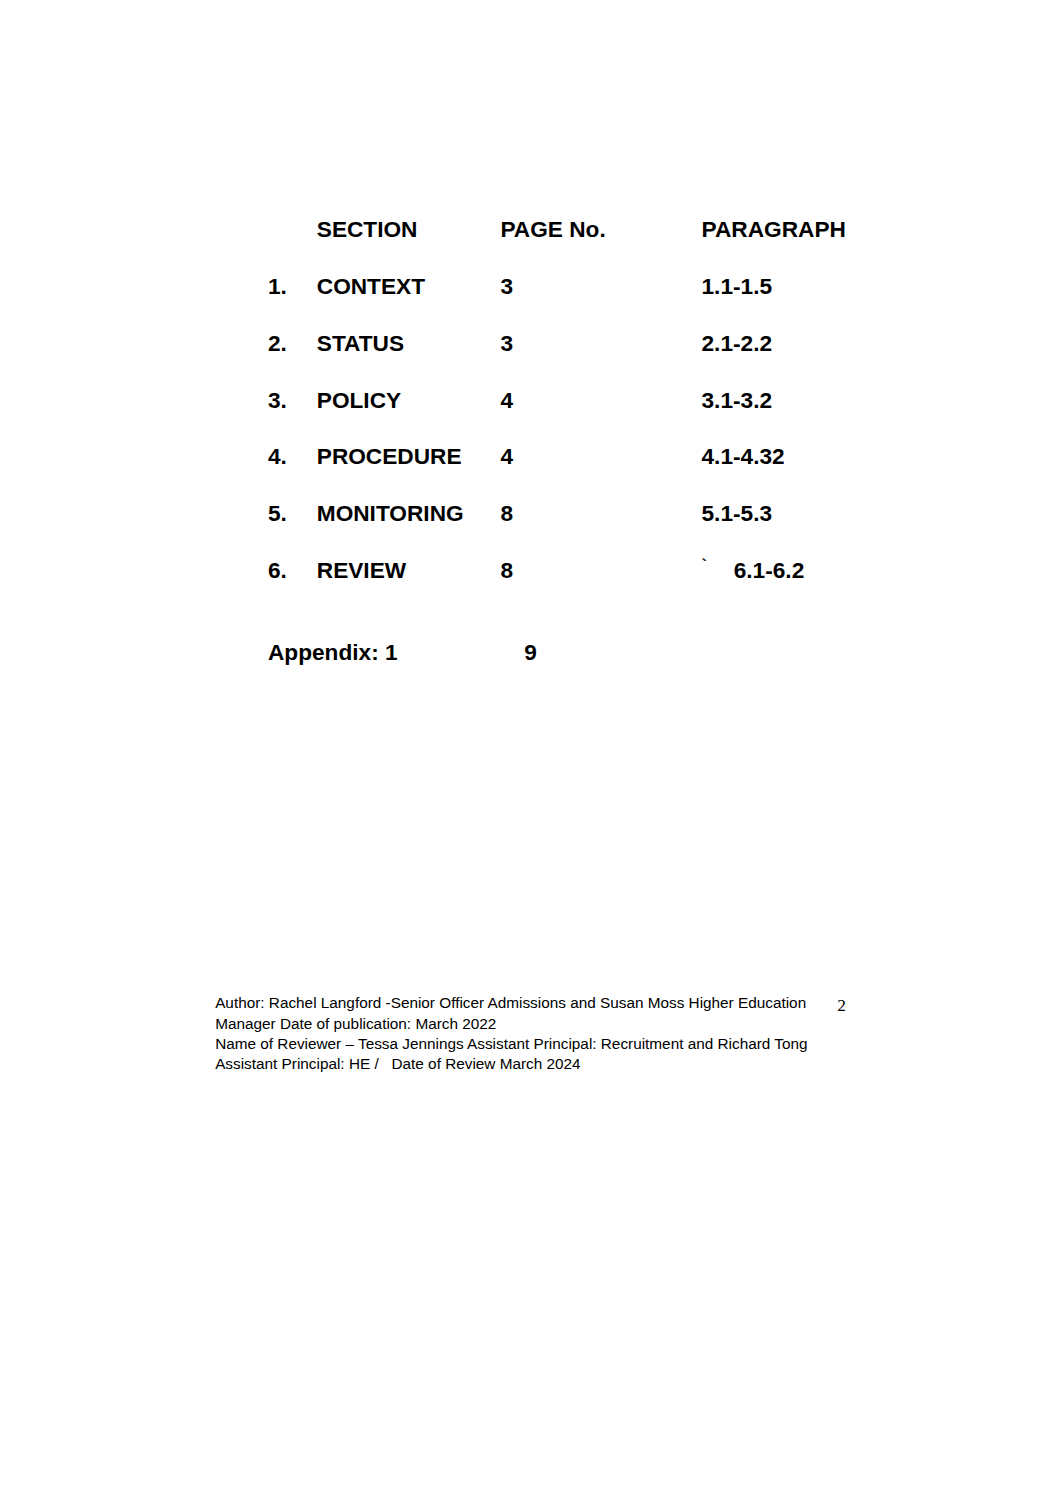| | SECTION | PAGE No. | PARAGRAPH |
| 1. | CONTEXT | 3 | 1.1-1.5 |
| 2. | STATUS | 3 | 2.1-2.2 |
| 3. | POLICY | 4 | 3.1-3.2 |
| 4. | PROCEDURE | 4 | 4.1-4.32 |
| 5. | MONITORING | 8 | 5.1-5.3 |
| 6. | REVIEW | 8 | ` 6.1-6.2 |
Appendix: 19
Author: Rachel Langford -Senior Officer Admissions and Susan Moss Higher Education Manager Date of publication: March 2022
Name of Reviewer – Tessa Jennings Assistant Principal: Recruitment and Richard Tong Assistant Principal: HE / Date of Review March 2024
2